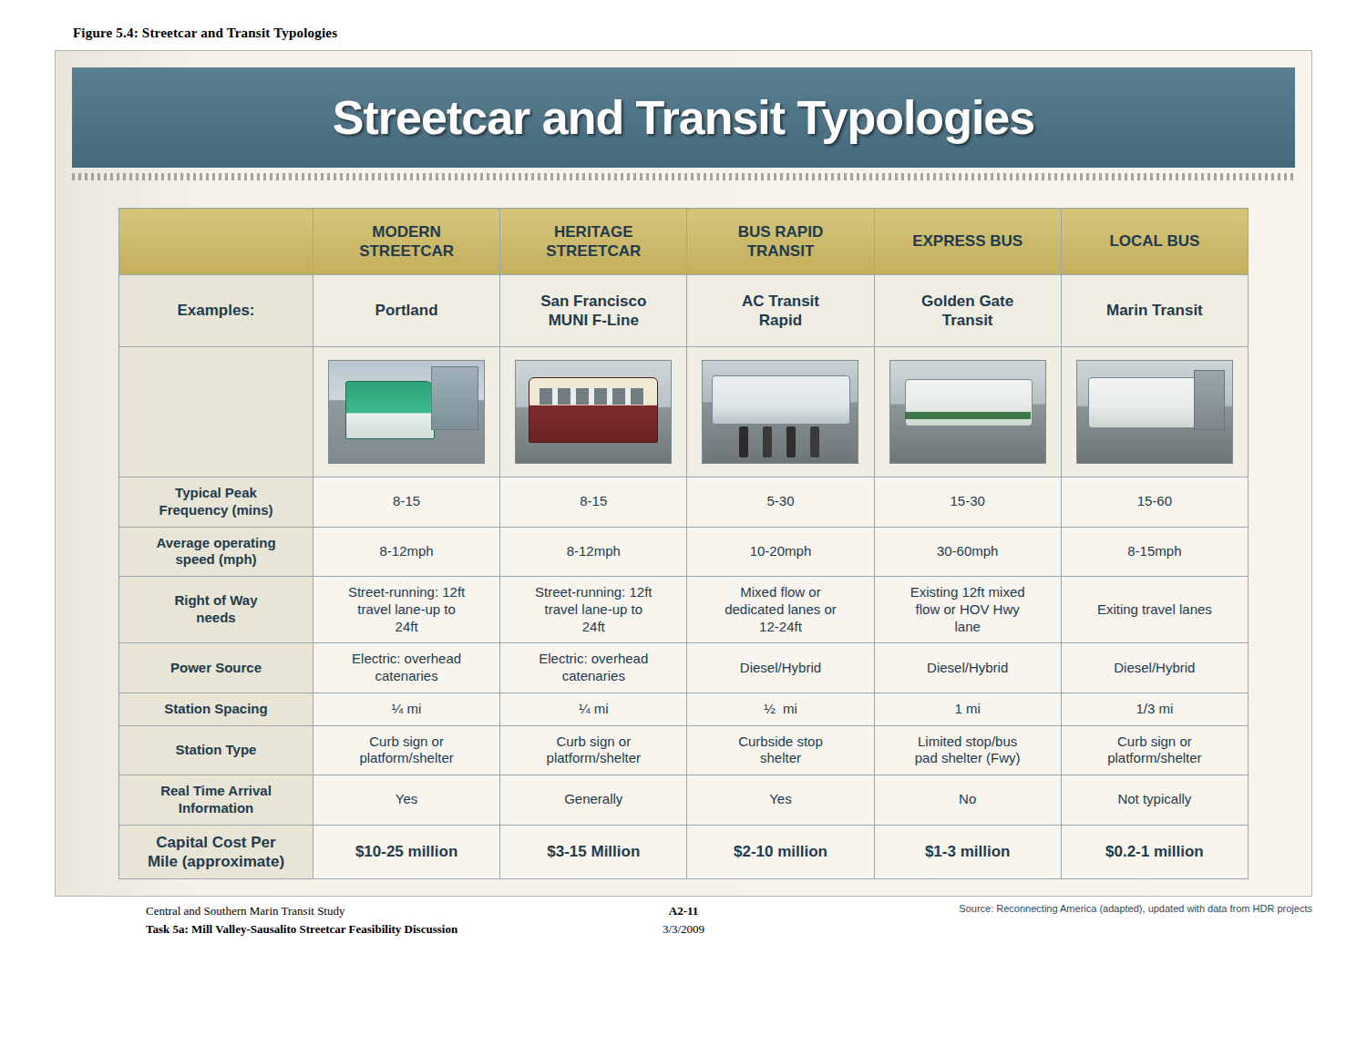Figure 5.4: Streetcar and Transit Typologies
Streetcar and Transit Typologies
| | MODERN STREETCAR | HERITAGE STREETCAR | BUS RAPID TRANSIT | EXPRESS BUS | LOCAL BUS |
| --- | --- | --- | --- | --- | --- |
| Examples: | Portland | San Francisco MUNI F-Line | AC Transit Rapid | Golden Gate Transit | Marin Transit |
| Typical Peak Frequency (mins) | 8-15 | 8-15 | 5-30 | 15-30 | 15-60 |
| Average operating speed (mph) | 8-12mph | 8-12mph | 10-20mph | 30-60mph | 8-15mph |
| Right of Way needs | Street-running: 12ft travel lane-up to 24ft | Street-running: 12ft travel lane-up to 24ft | Mixed flow or dedicated lanes or 12-24ft | Existing 12ft mixed flow or HOV Hwy lane | Exiting travel lanes |
| Power Source | Electric: overhead catenaries | Electric: overhead catenaries | Diesel/Hybrid | Diesel/Hybrid | Diesel/Hybrid |
| Station Spacing | ¼ mi | ¼ mi | ½ mi | 1 mi | 1/3 mi |
| Station Type | Curb sign or platform/shelter | Curb sign or platform/shelter | Curbside stop shelter | Limited stop/bus pad shelter (Fwy) | Curb sign or platform/shelter |
| Real Time Arrival Information | Yes | Generally | Yes | No | Not typically |
| Capital Cost Per Mile (approximate) | $10-25 million | $3-15 Million | $2-10 million | $1-3 million | $0.2-1 million |
Central and Southern Marin Transit Study
Task 5a: Mill Valley-Sausalito Streetcar Feasibility Discussion
A2-11
3/3/2009
Source: Reconnecting America (adapted), updated with data from HDR projects